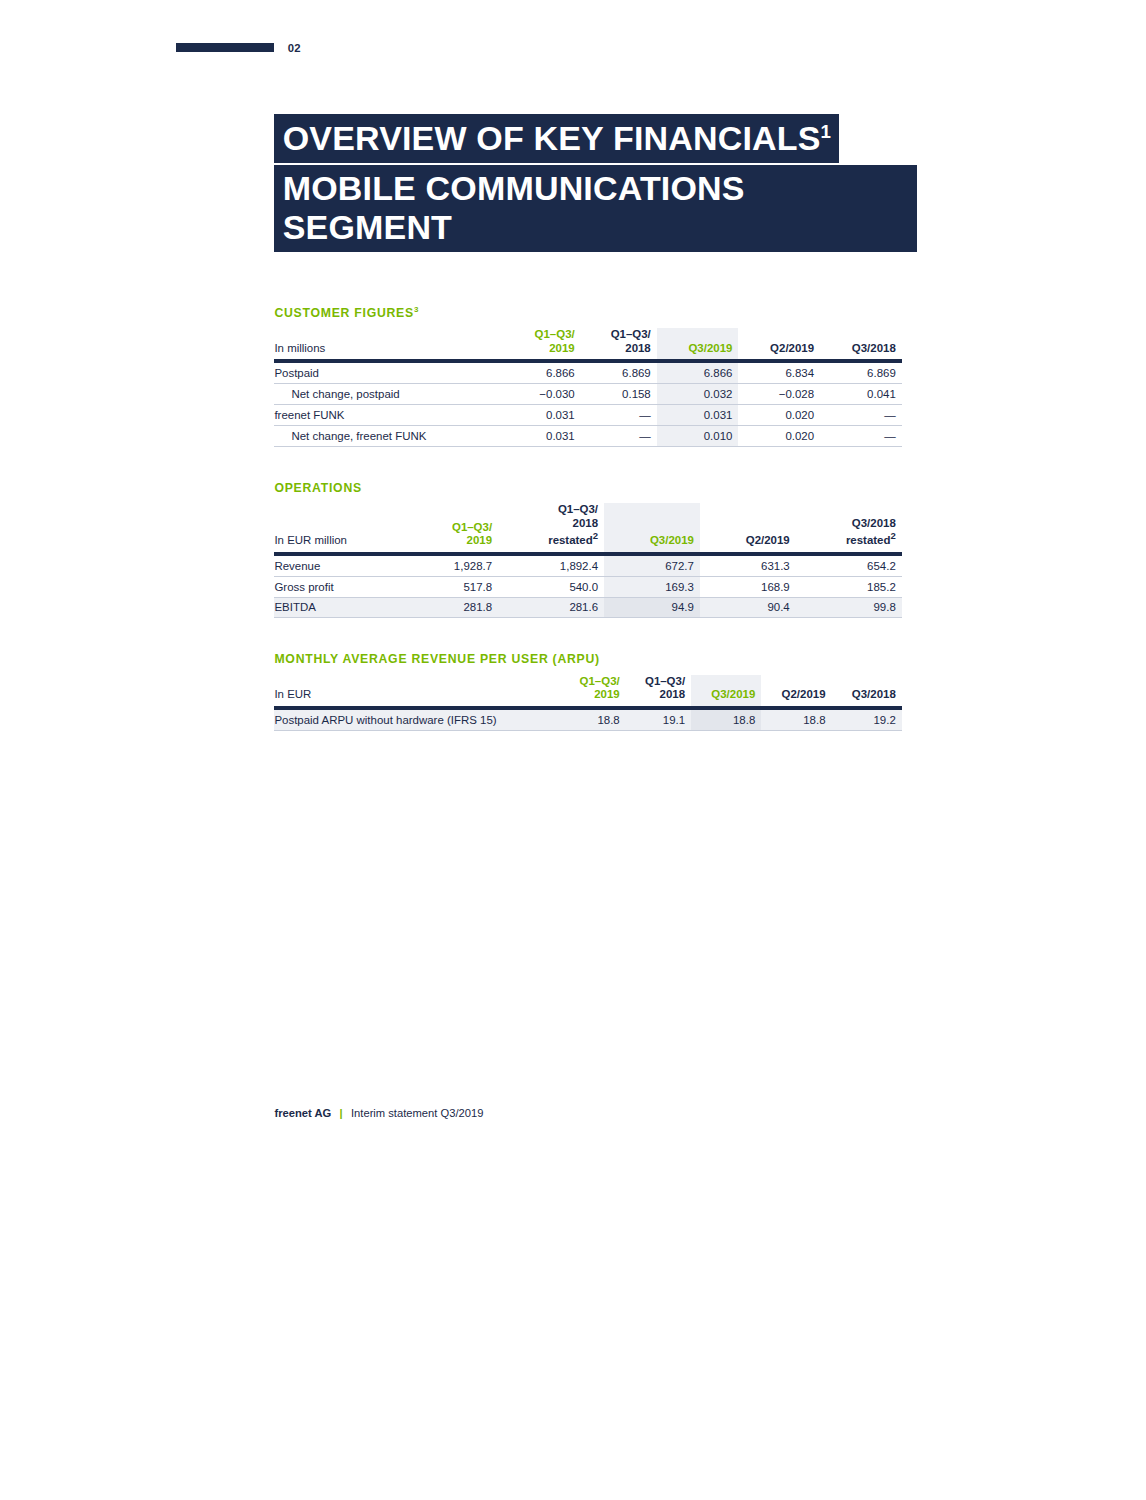02
Overview of key financials1
Mobile communications segment
Customer figures3
| In millions | Q1–Q3/ 2019 | Q1–Q3/ 2018 | Q3/2019 | Q2/2019 | Q3/2018 |
| --- | --- | --- | --- | --- | --- |
| Postpaid | 6.866 | 6.869 | 6.866 | 6.834 | 6.869 |
| Net change, postpaid | −0.030 | 0.158 | 0.032 | −0.028 | 0.041 |
| freenet FUNK | 0.031 | — | 0.031 | 0.020 | — |
| Net change, freenet FUNK | 0.031 | — | 0.010 | 0.020 | — |
Operations
| In EUR million | Q1–Q3/ 2019 | Q1–Q3/ 2018 restated 2 | Q3/2019 | Q2/2019 | Q3/2018 restated 2 |
| --- | --- | --- | --- | --- | --- |
| Revenue | 1,928.7 | 1,892.4 | 672.7 | 631.3 | 654.2 |
| Gross profit | 517.8 | 540.0 | 169.3 | 168.9 | 185.2 |
| EBITDA | 281.8 | 281.6 | 94.9 | 90.4 | 99.8 |
Monthly average revenue per user (ARPU)
| In EUR | Q1–Q3/ 2019 | Q1–Q3/ 2018 | Q3/2019 | Q2/2019 | Q3/2018 |
| --- | --- | --- | --- | --- | --- |
| Postpaid ARPU without hardware (IFRS 15) | 18.8 | 19.1 | 18.8 | 18.8 | 19.2 |
freenet AG | Interim statement Q3/2019